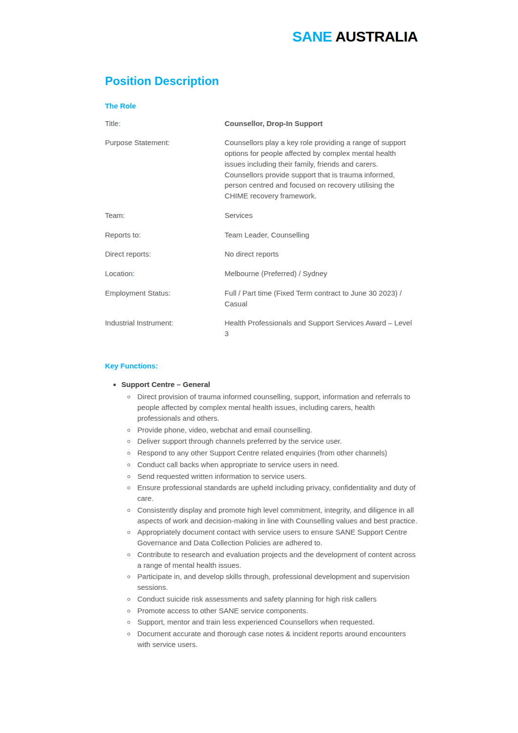SANE AUSTRALIA
Position Description
The Role
| Title: | Counsellor, Drop-In Support |
| Purpose Statement: | Counsellors play a key role providing a range of support options for people affected by complex mental health issues including their family, friends and carers. Counsellors provide support that is trauma informed, person centred and focused on recovery utilising the CHIME recovery framework. |
| Team: | Services |
| Reports to: | Team Leader, Counselling |
| Direct reports: | No direct reports |
| Location: | Melbourne (Preferred) / Sydney |
| Employment Status: | Full / Part time (Fixed Term contract to June 30 2023) / Casual |
| Industrial Instrument: | Health Professionals and Support Services Award – Level 3 |
Key Functions:
Support Centre – General
Direct provision of trauma informed counselling, support, information and referrals to people affected by complex mental health issues, including carers, health professionals and others.
Provide phone, video, webchat and email counselling.
Deliver support through channels preferred by the service user.
Respond to any other Support Centre related enquiries (from other channels)
Conduct call backs when appropriate to service users in need.
Send requested written information to service users.
Ensure professional standards are upheld including privacy, confidentiality and duty of care.
Consistently display and promote high level commitment, integrity, and diligence in all aspects of work and decision-making in line with Counselling values and best practice.
Appropriately document contact with service users to ensure SANE Support Centre Governance and Data Collection Policies are adhered to.
Contribute to research and evaluation projects and the development of content across a range of mental health issues.
Participate in, and develop skills through, professional development and supervision sessions.
Conduct suicide risk assessments and safety planning for high risk callers
Promote access to other SANE service components.
Support, mentor and train less experienced Counsellors when requested.
Document accurate and thorough case notes & incident reports around encounters with service users.